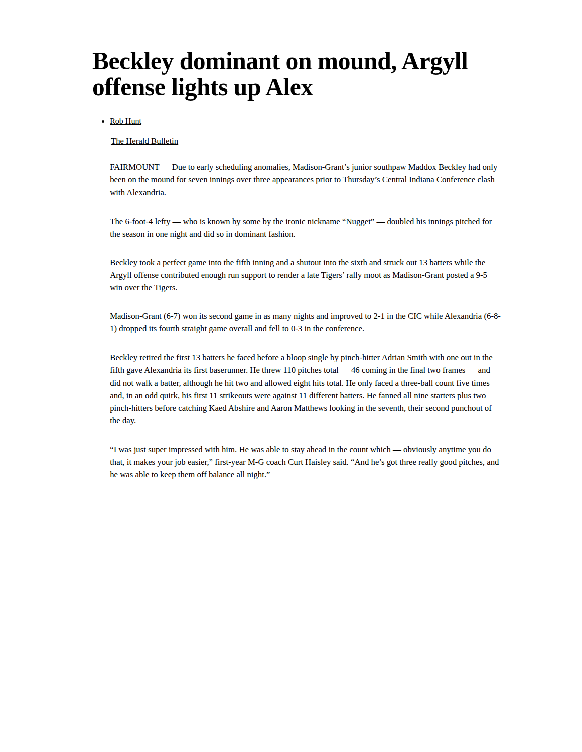Beckley dominant on mound, Argyll offense lights up Alex
Rob Hunt
The Herald Bulletin
FAIRMOUNT — Due to early scheduling anomalies, Madison-Grant’s junior southpaw Maddox Beckley had only been on the mound for seven innings over three appearances prior to Thursday’s Central Indiana Conference clash with Alexandria.
The 6-foot-4 lefty — who is known by some by the ironic nickname “Nugget” — doubled his innings pitched for the season in one night and did so in dominant fashion.
Beckley took a perfect game into the fifth inning and a shutout into the sixth and struck out 13 batters while the Argyll offense contributed enough run support to render a late Tigers’ rally moot as Madison-Grant posted a 9-5 win over the Tigers.
Madison-Grant (6-7) won its second game in as many nights and improved to 2-1 in the CIC while Alexandria (6-8-1) dropped its fourth straight game overall and fell to 0-3 in the conference.
Beckley retired the first 13 batters he faced before a bloop single by pinch-hitter Adrian Smith with one out in the fifth gave Alexandria its first baserunner. He threw 110 pitches total — 46 coming in the final two frames — and did not walk a batter, although he hit two and allowed eight hits total. He only faced a three-ball count five times and, in an odd quirk, his first 11 strikeouts were against 11 different batters. He fanned all nine starters plus two pinch-hitters before catching Kaed Abshire and Aaron Matthews looking in the seventh, their second punchout of the day.
“I was just super impressed with him. He was able to stay ahead in the count which — obviously anytime you do that, it makes your job easier,” first-year M-G coach Curt Haisley said. “And he’s got three really good pitches, and he was able to keep them off balance all night.”